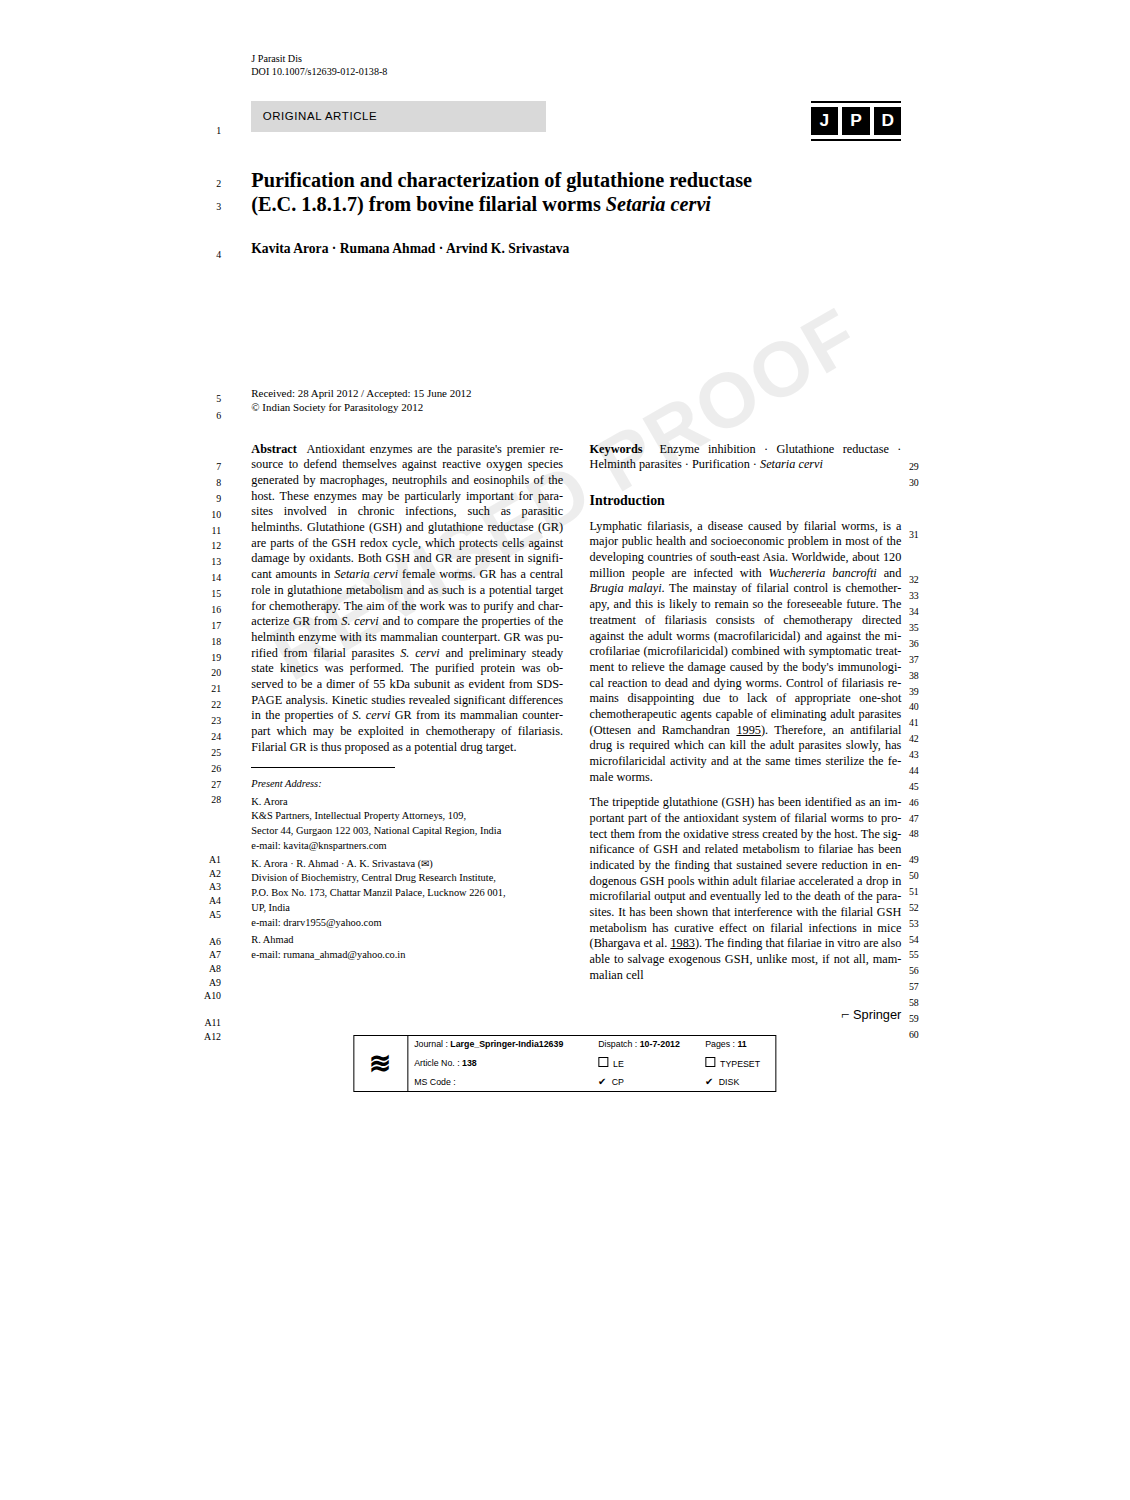REVISED PROOF
J Parasit Dis
DOI 10.1007/s12639-012-0138-8
ORIGINAL ARTICLE
JPD
Purification and characterization of glutathione reductase
(E.C. 1.8.1.7) from bovine filarial worms Setaria cervi
Kavita Arora · Rumana Ahmad · Arvind K. Srivastava
Received: 28 April 2012 / Accepted: 15 June 2012
© Indian Society for Parasitology 2012
Abstract Antioxidant enzymes are the parasite's premier resource to defend themselves against reactive oxygen species generated by macrophages, neutrophils and eosinophils of the host. These enzymes may be particularly important for parasites involved in chronic infections, such as parasitic helminths. Glutathione (GSH) and glutathione reductase (GR) are parts of the GSH redox cycle, which protects cells against damage by oxidants. Both GSH and GR are present in significant amounts in Setaria cervi female worms. GR has a central role in glutathione metabolism and as such is a potential target for chemotherapy. The aim of the work was to purify and characterize GR from S. cervi and to compare the properties of the helminth enzyme with its mammalian counterpart. GR was purified from filarial parasites S. cervi and preliminary steady state kinetics was performed. The purified protein was observed to be a dimer of 55 kDa subunit as evident from SDS-PAGE analysis. Kinetic studies revealed significant differences in the properties of S. cervi GR from its mammalian counterpart which may be exploited in chemotherapy of filariasis. Filarial GR is thus proposed as a potential drug target.
Present Address:
K. Arora
K&S Partners, Intellectual Property Attorneys, 109,
Sector 44, Gurgaon 122 003, National Capital Region, India
e-mail: kavita@knspartners.com
K. Arora · R. Ahmad · A. K. Srivastava (✉)
Division of Biochemistry, Central Drug Research Institute,
P.O. Box No. 173, Chattar Manzil Palace, Lucknow 226 001,
UP, India
e-mail: drarv1955@yahoo.com
R. Ahmad
e-mail: rumana_ahmad@yahoo.co.in
Keywords Enzyme inhibition · Glutathione reductase · Helminth parasites · Purification · Setaria cervi
Introduction
Lymphatic filariasis, a disease caused by filarial worms, is a major public health and socioeconomic problem in most of the developing countries of south-east Asia. Worldwide, about 120 million people are infected with Wuchereria bancrofti and Brugia malayi. The mainstay of filarial control is chemotherapy, and this is likely to remain so the foreseeable future. The treatment of filariasis consists of chemotherapy directed against the adult worms (macrofilaricidal) and against the microfilariae (microfilaricidal) combined with symptomatic treatment to relieve the damage caused by the body's immunological reaction to dead and dying worms. Control of filariasis remains disappointing due to lack of appropriate one-shot chemotherapeutic agents capable of eliminating adult parasites (Ottesen and Ramchandran 1995). Therefore, an antifilarial drug is required which can kill the adult parasites slowly, has microfilaricidal activity and at the same times sterilize the female worms.
The tripeptide glutathione (GSH) has been identified as an important part of the antioxidant system of filarial worms to protect them from the oxidative stress created by the host. The significance of GSH and related metabolism to filariae has been indicated by the finding that sustained severe reduction in endogenous GSH pools within adult filariae accelerated a drop in microfilarial output and eventually led to the death of the parasites. It has been shown that interference with the filarial GSH metabolism has curative effect on filarial infections in mice (Bhargava et al. 1983). The finding that filariae in vitro are also able to salvage exogenous GSH, unlike most, if not all, mammalian cell
⌐Springer
≋
| Journal : Large_Springer-India12639 | Dispatch : 10-7-2012 | Pages : 11 |
| Article No. : 138 | LE | TYPESET |
| MS Code : | ✔ CP | ✔ DISK |
1
2
3
4
5
6
7
8
9
10
11
12
13
14
15
16
17
18
19
20
21
22
23
24
25
26
27
28
A1
A2
A3
A4
A5
A6
A7
A8
A9
A10
A11
A12
29
30
31
32
33
34
35
36
37
38
39
40
41
42
43
44
45
46
47
48
49
50
51
52
53
54
55
56
57
58
59
60